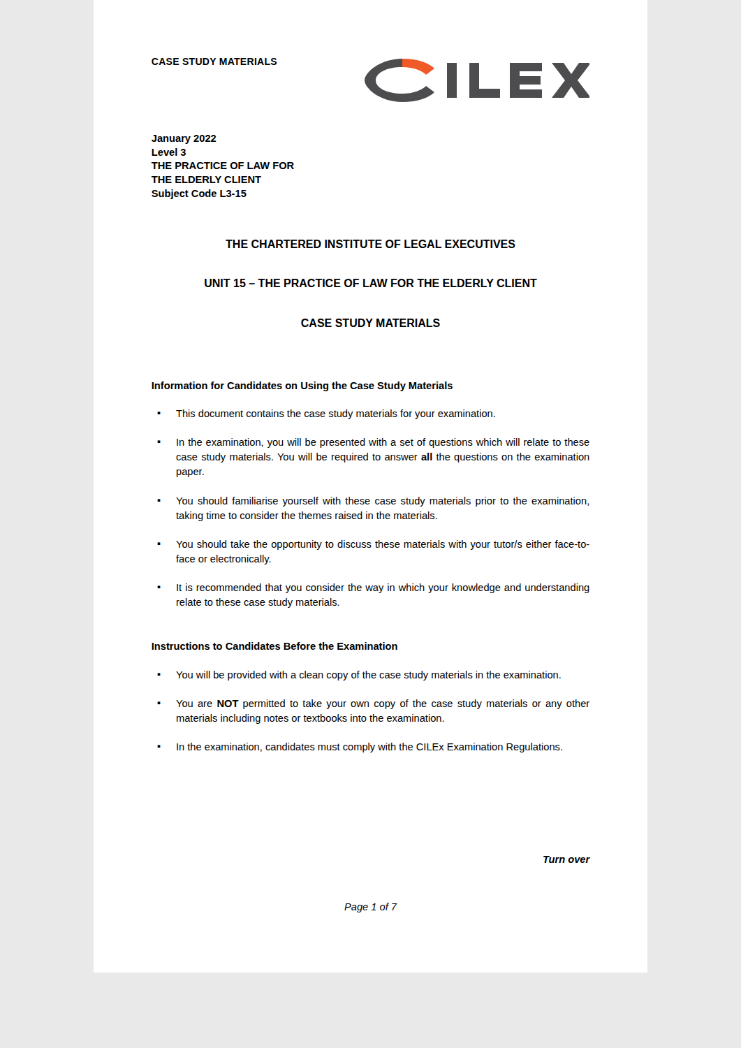CASE STUDY MATERIALS
CILEX
January 2022 Level 3 THE PRACTICE OF LAW FOR THE ELDERLY CLIENT Subject Code L3-15
THE CHARTERED INSTITUTE OF LEGAL EXECUTIVES
UNIT 15 – THE PRACTICE OF LAW FOR THE ELDERLY CLIENT
CASE STUDY MATERIALS
Information for Candidates on Using the Case Study Materials
This document contains the case study materials for your examination.
In the examination, you will be presented with a set of questions which will relate to these case study materials. You will be required to answer all the questions on the examination paper.
You should familiarise yourself with these case study materials prior to the examination, taking time to consider the themes raised in the materials.
You should take the opportunity to discuss these materials with your tutor/s either face-to-face or electronically.
It is recommended that you consider the way in which your knowledge and understanding relate to these case study materials.
Instructions to Candidates Before the Examination
You will be provided with a clean copy of the case study materials in the examination.
You are NOT permitted to take your own copy of the case study materials or any other materials including notes or textbooks into the examination.
In the examination, candidates must comply with the CILEx Examination Regulations.
Turn over
Page 1 of 7